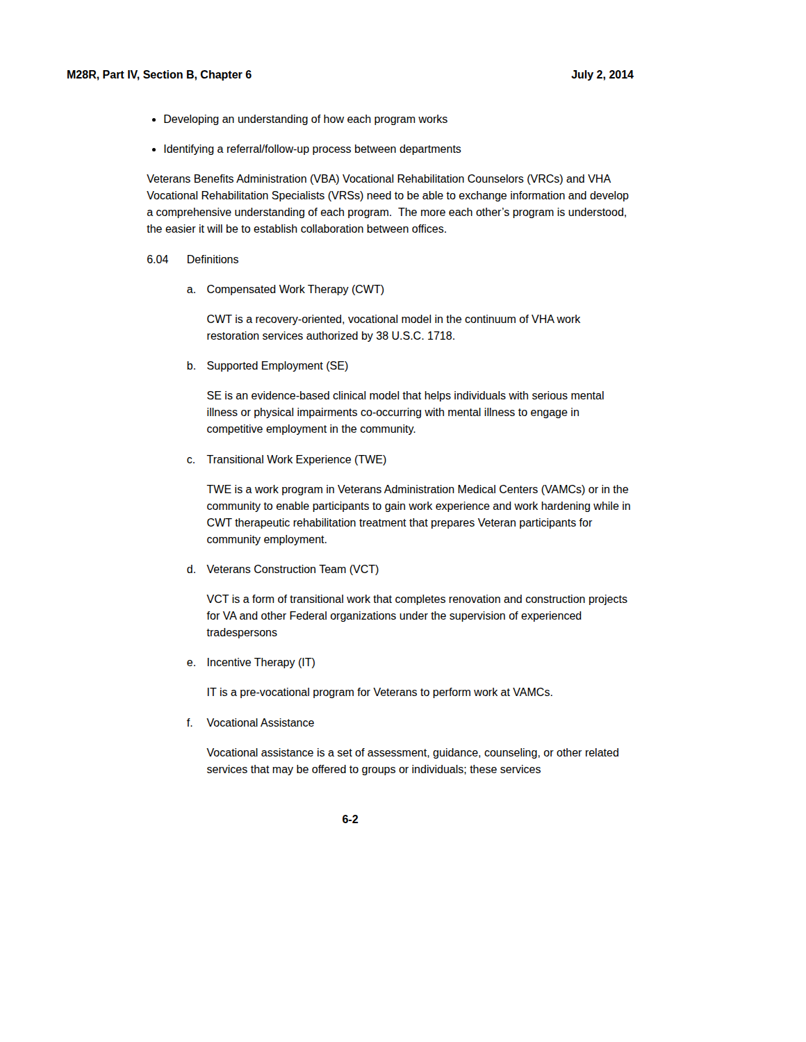M28R, Part IV, Section B, Chapter 6
July 2, 2014
Developing an understanding of how each program works
Identifying a referral/follow-up process between departments
Veterans Benefits Administration (VBA) Vocational Rehabilitation Counselors (VRCs) and VHA Vocational Rehabilitation Specialists (VRSs) need to be able to exchange information and develop a comprehensive understanding of each program. The more each other’s program is understood, the easier it will be to establish collaboration between offices.
6.04 Definitions
a. Compensated Work Therapy (CWT)
CWT is a recovery-oriented, vocational model in the continuum of VHA work restoration services authorized by 38 U.S.C. 1718.
b. Supported Employment (SE)
SE is an evidence-based clinical model that helps individuals with serious mental illness or physical impairments co-occurring with mental illness to engage in competitive employment in the community.
c. Transitional Work Experience (TWE)
TWE is a work program in Veterans Administration Medical Centers (VAMCs) or in the community to enable participants to gain work experience and work hardening while in CWT therapeutic rehabilitation treatment that prepares Veteran participants for community employment.
d. Veterans Construction Team (VCT)
VCT is a form of transitional work that completes renovation and construction projects for VA and other Federal organizations under the supervision of experienced tradespersons
e. Incentive Therapy (IT)
IT is a pre-vocational program for Veterans to perform work at VAMCs.
f. Vocational Assistance
Vocational assistance is a set of assessment, guidance, counseling, or other related services that may be offered to groups or individuals; these services
6-2